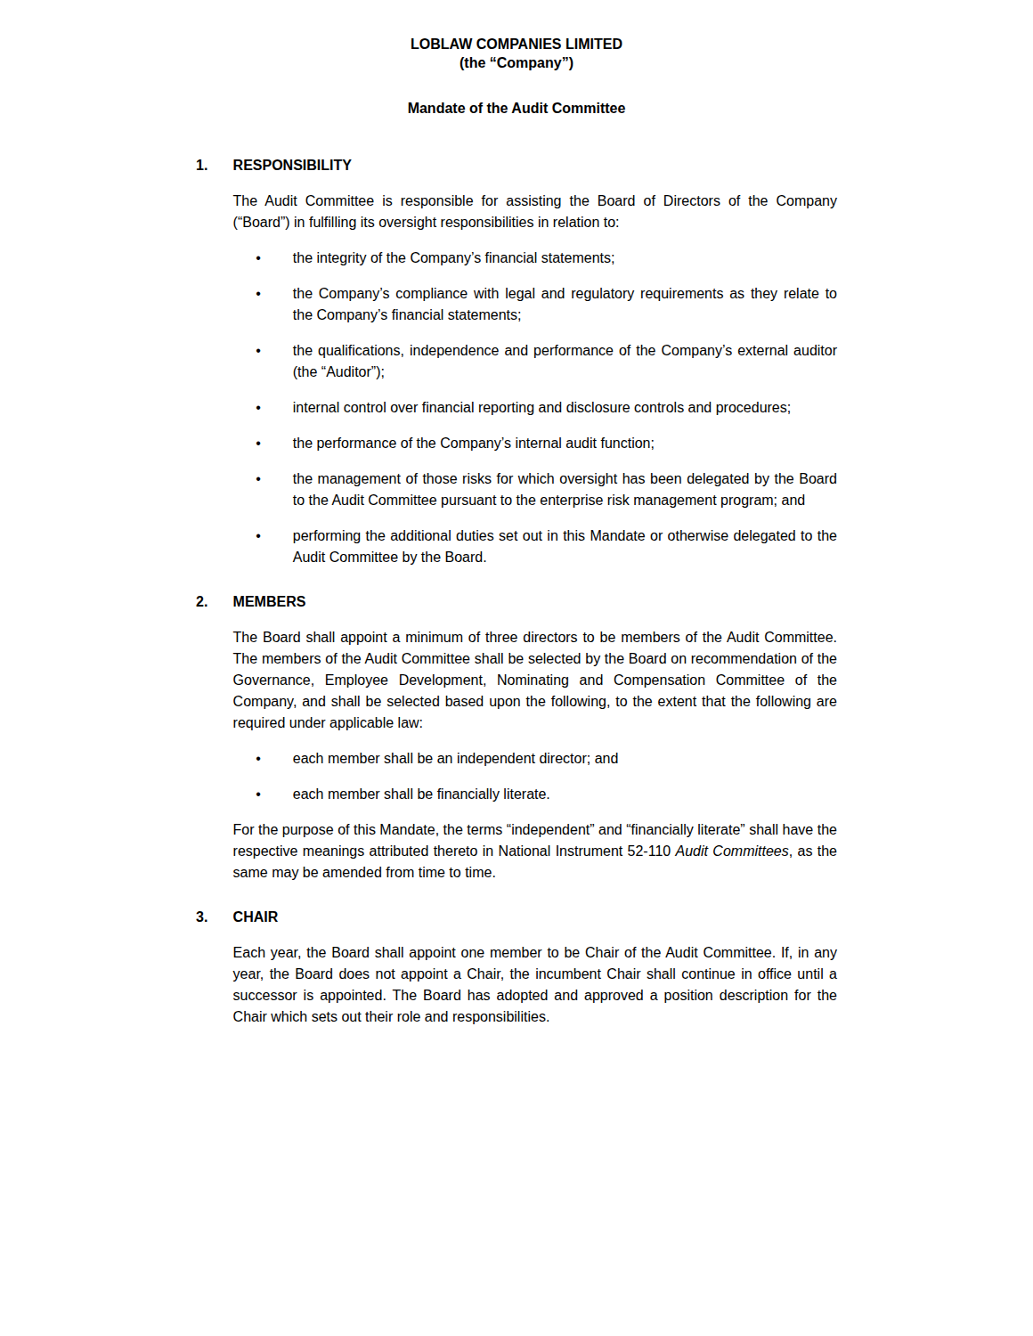LOBLAW COMPANIES LIMITED
(the “Company”)
Mandate of the Audit Committee
1. RESPONSIBILITY
The Audit Committee is responsible for assisting the Board of Directors of the Company (“Board”) in fulfilling its oversight responsibilities in relation to:
the integrity of the Company’s financial statements;
the Company’s compliance with legal and regulatory requirements as they relate to the Company’s financial statements;
the qualifications, independence and performance of the Company’s external auditor (the “Auditor”);
internal control over financial reporting and disclosure controls and procedures;
the performance of the Company’s internal audit function;
the management of those risks for which oversight has been delegated by the Board to the Audit Committee pursuant to the enterprise risk management program; and
performing the additional duties set out in this Mandate or otherwise delegated to the Audit Committee by the Board.
2. MEMBERS
The Board shall appoint a minimum of three directors to be members of the Audit Committee. The members of the Audit Committee shall be selected by the Board on recommendation of the Governance, Employee Development, Nominating and Compensation Committee of the Company, and shall be selected based upon the following, to the extent that the following are required under applicable law:
each member shall be an independent director; and
each member shall be financially literate.
For the purpose of this Mandate, the terms “independent” and “financially literate” shall have the respective meanings attributed thereto in National Instrument 52-110 Audit Committees, as the same may be amended from time to time.
3. CHAIR
Each year, the Board shall appoint one member to be Chair of the Audit Committee. If, in any year, the Board does not appoint a Chair, the incumbent Chair shall continue in office until a successor is appointed. The Board has adopted and approved a position description for the Chair which sets out their role and responsibilities.